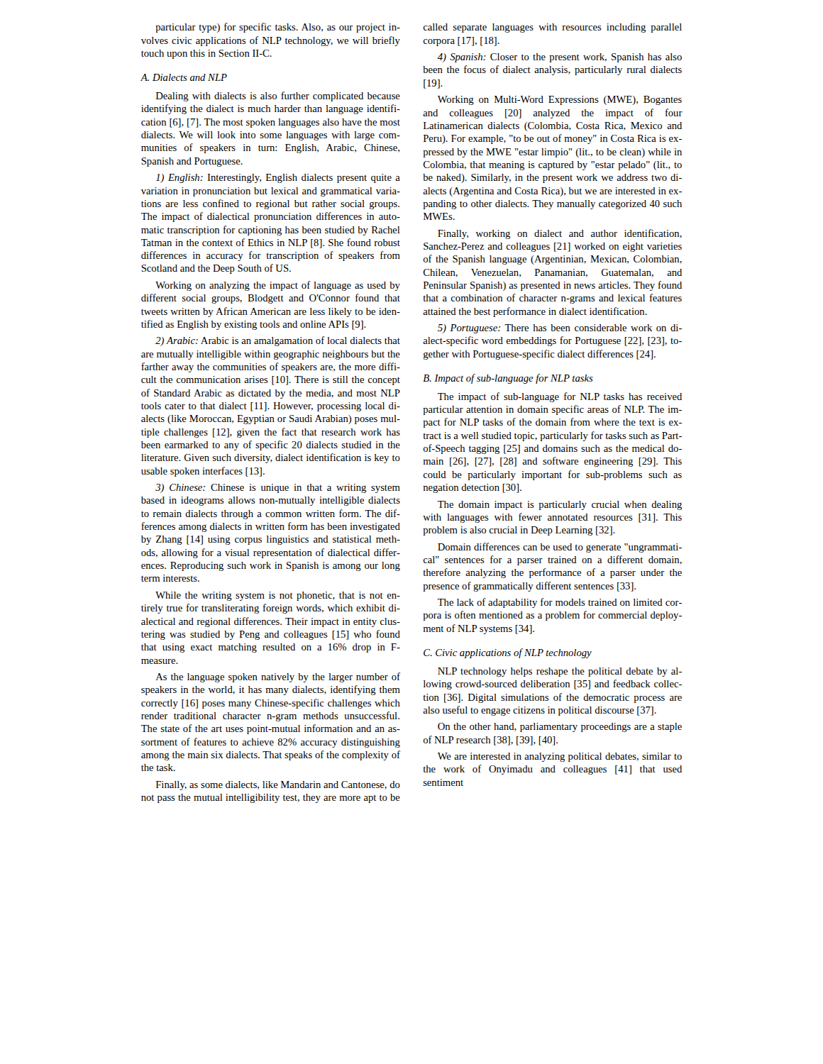particular type) for specific tasks. Also, as our project involves civic applications of NLP technology, we will briefly touch upon this in Section II-C.
A. Dialects and NLP
Dealing with dialects is also further complicated because identifying the dialect is much harder than language identification [6], [7]. The most spoken languages also have the most dialects. We will look into some languages with large communities of speakers in turn: English, Arabic, Chinese, Spanish and Portuguese.
1) English: Interestingly, English dialects present quite a variation in pronunciation but lexical and grammatical variations are less confined to regional but rather social groups. The impact of dialectical pronunciation differences in automatic transcription for captioning has been studied by Rachel Tatman in the context of Ethics in NLP [8]. She found robust differences in accuracy for transcription of speakers from Scotland and the Deep South of US.
Working on analyzing the impact of language as used by different social groups, Blodgett and O'Connor found that tweets written by African American are less likely to be identified as English by existing tools and online APIs [9].
2) Arabic: Arabic is an amalgamation of local dialects that are mutually intelligible within geographic neighbours but the farther away the communities of speakers are, the more difficult the communication arises [10]. There is still the concept of Standard Arabic as dictated by the media, and most NLP tools cater to that dialect [11]. However, processing local dialects (like Moroccan, Egyptian or Saudi Arabian) poses multiple challenges [12], given the fact that research work has been earmarked to any of specific 20 dialects studied in the literature. Given such diversity, dialect identification is key to usable spoken interfaces [13].
3) Chinese: Chinese is unique in that a writing system based in ideograms allows non-mutually intelligible dialects to remain dialects through a common written form. The differences among dialects in written form has been investigated by Zhang [14] using corpus linguistics and statistical methods, allowing for a visual representation of dialectical differences. Reproducing such work in Spanish is among our long term interests.
While the writing system is not phonetic, that is not entirely true for transliterating foreign words, which exhibit dialectical and regional differences. Their impact in entity clustering was studied by Peng and colleagues [15] who found that using exact matching resulted on a 16% drop in F-measure.
As the language spoken natively by the larger number of speakers in the world, it has many dialects, identifying them correctly [16] poses many Chinese-specific challenges which render traditional character n-gram methods unsuccessful. The state of the art uses point-mutual information and an assortment of features to achieve 82% accuracy distinguishing among the main six dialects. That speaks of the complexity of the task.
Finally, as some dialects, like Mandarin and Cantonese, do not pass the mutual intelligibility test, they are more apt to be called separate languages with resources including parallel corpora [17], [18].
4) Spanish: Closer to the present work, Spanish has also been the focus of dialect analysis, particularly rural dialects [19].
Working on Multi-Word Expressions (MWE), Bogantes and colleagues [20] analyzed the impact of four Latinamerican dialects (Colombia, Costa Rica, Mexico and Peru). For example, "to be out of money" in Costa Rica is expressed by the MWE "estar limpio" (lit., to be clean) while in Colombia, that meaning is captured by "estar pelado" (lit., to be naked). Similarly, in the present work we address two dialects (Argentina and Costa Rica), but we are interested in expanding to other dialects. They manually categorized 40 such MWEs.
Finally, working on dialect and author identification, Sanchez-Perez and colleagues [21] worked on eight varieties of the Spanish language (Argentinian, Mexican, Colombian, Chilean, Venezuelan, Panamanian, Guatemalan, and Peninsular Spanish) as presented in news articles. They found that a combination of character n-grams and lexical features attained the best performance in dialect identification.
5) Portuguese: There has been considerable work on dialect-specific word embeddings for Portuguese [22], [23], together with Portuguese-specific dialect differences [24].
B. Impact of sub-language for NLP tasks
The impact of sub-language for NLP tasks has received particular attention in domain specific areas of NLP. The impact for NLP tasks of the domain from where the text is extract is a well studied topic, particularly for tasks such as Part-of-Speech tagging [25] and domains such as the medical domain [26], [27], [28] and software engineering [29]. This could be particularly important for sub-problems such as negation detection [30].
The domain impact is particularly crucial when dealing with languages with fewer annotated resources [31]. This problem is also crucial in Deep Learning [32].
Domain differences can be used to generate "ungrammatical" sentences for a parser trained on a different domain, therefore analyzing the performance of a parser under the presence of grammatically different sentences [33].
The lack of adaptability for models trained on limited corpora is often mentioned as a problem for commercial deployment of NLP systems [34].
C. Civic applications of NLP technology
NLP technology helps reshape the political debate by allowing crowd-sourced deliberation [35] and feedback collection [36]. Digital simulations of the democratic process are also useful to engage citizens in political discourse [37].
On the other hand, parliamentary proceedings are a staple of NLP research [38], [39], [40].
We are interested in analyzing political debates, similar to the work of Onyimadu and colleagues [41] that used sentiment